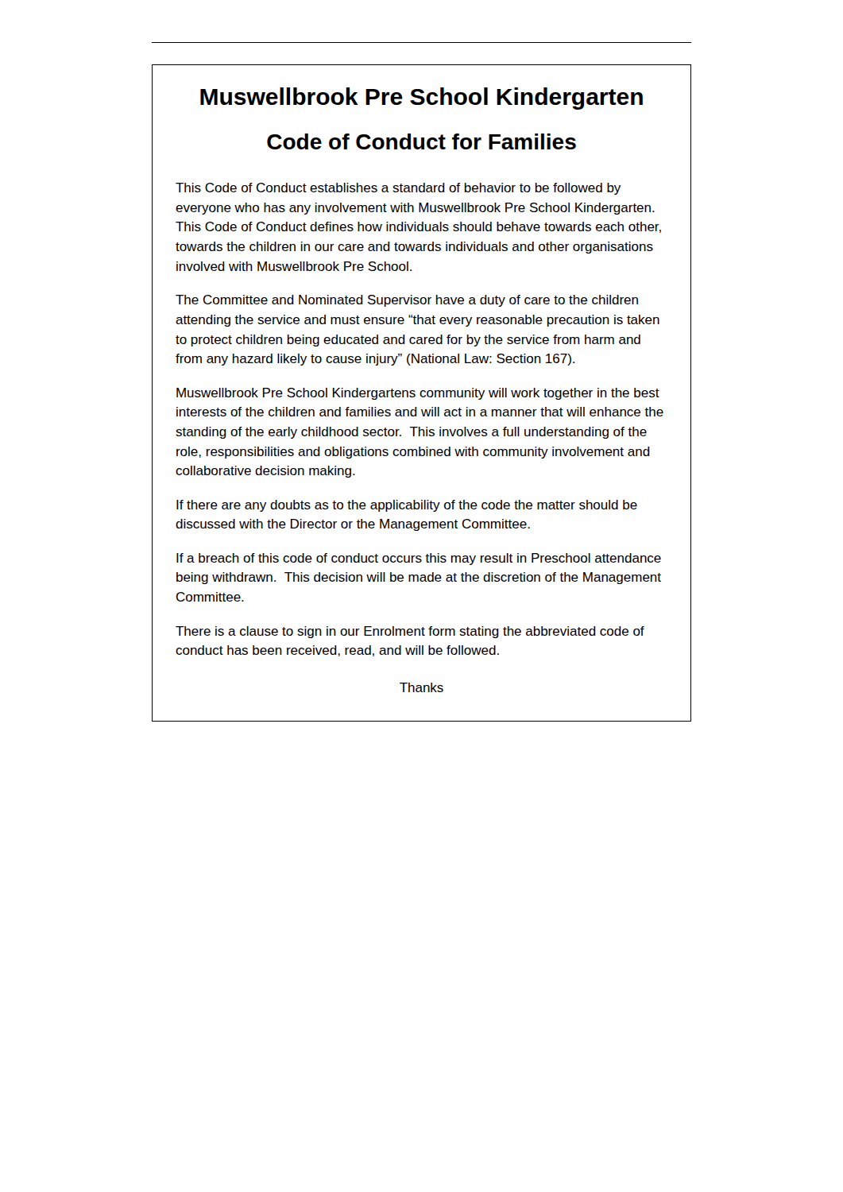Muswellbrook Pre School Kindergarten
Code of Conduct for Families
This Code of Conduct establishes a standard of behavior to be followed by everyone who has any involvement with Muswellbrook Pre School Kindergarten. This Code of Conduct defines how individuals should behave towards each other, towards the children in our care and towards individuals and other organisations involved with Muswellbrook Pre School.
The Committee and Nominated Supervisor have a duty of care to the children attending the service and must ensure “that every reasonable precaution is taken to protect children being educated and cared for by the service from harm and from any hazard likely to cause injury” (National Law: Section 167).
Muswellbrook Pre School Kindergartens community will work together in the best interests of the children and families and will act in a manner that will enhance the standing of the early childhood sector. This involves a full understanding of the role, responsibilities and obligations combined with community involvement and collaborative decision making.
If there are any doubts as to the applicability of the code the matter should be discussed with the Director or the Management Committee.
If a breach of this code of conduct occurs this may result in Preschool attendance being withdrawn. This decision will be made at the discretion of the Management Committee.
There is a clause to sign in our Enrolment form stating the abbreviated code of conduct has been received, read, and will be followed.
Thanks